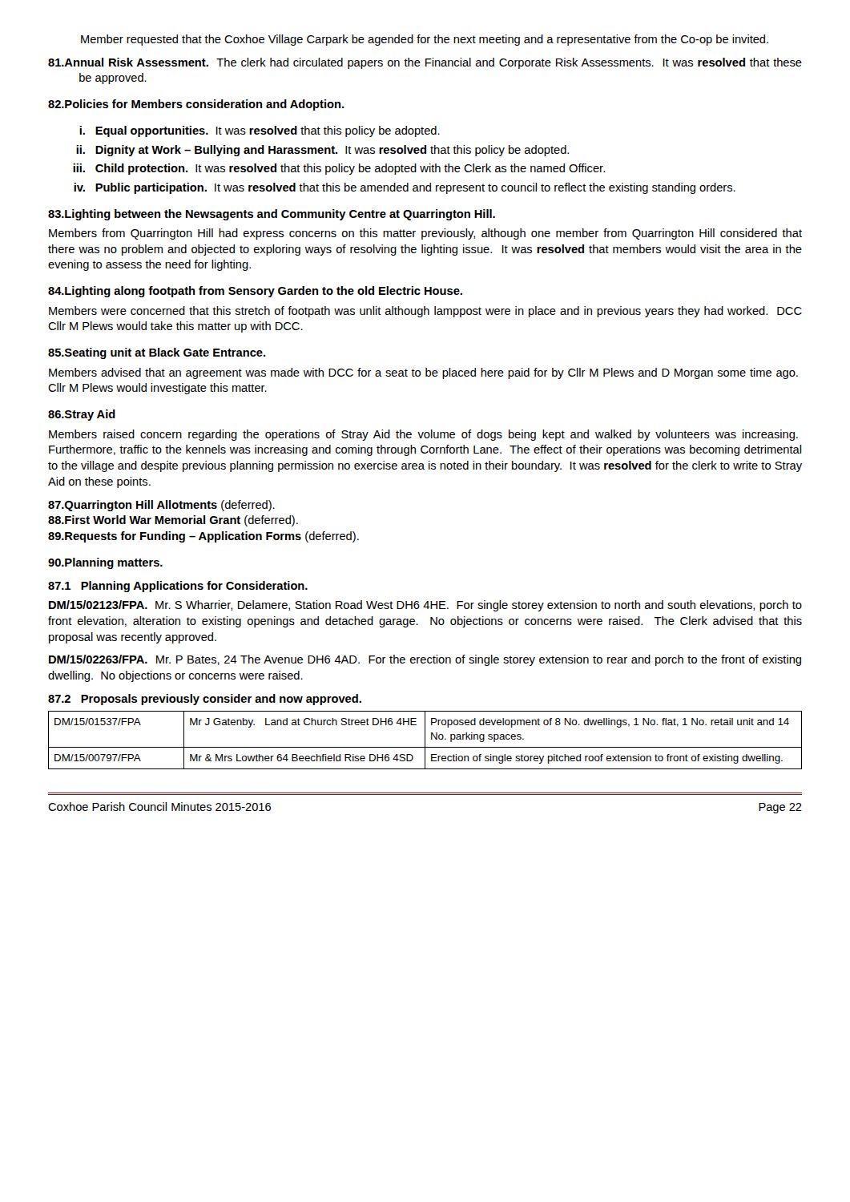Member requested that the Coxhoe Village Carpark be agended for the next meeting and a representative from the Co-op be invited.
81.Annual Risk Assessment. The clerk had circulated papers on the Financial and Corporate Risk Assessments. It was resolved that these be approved.
82.Policies for Members consideration and Adoption.
i. Equal opportunities. It was resolved that this policy be adopted.
ii. Dignity at Work – Bullying and Harassment. It was resolved that this policy be adopted.
iii. Child protection. It was resolved that this policy be adopted with the Clerk as the named Officer.
iv. Public participation. It was resolved that this be amended and represent to council to reflect the existing standing orders.
83.Lighting between the Newsagents and Community Centre at Quarrington Hill.
Members from Quarrington Hill had express concerns on this matter previously, although one member from Quarrington Hill considered that there was no problem and objected to exploring ways of resolving the lighting issue. It was resolved that members would visit the area in the evening to assess the need for lighting.
84.Lighting along footpath from Sensory Garden to the old Electric House.
Members were concerned that this stretch of footpath was unlit although lamppost were in place and in previous years they had worked. DCC Cllr M Plews would take this matter up with DCC.
85.Seating unit at Black Gate Entrance.
Members advised that an agreement was made with DCC for a seat to be placed here paid for by Cllr M Plews and D Morgan some time ago. Cllr M Plews would investigate this matter.
86.Stray Aid
Members raised concern regarding the operations of Stray Aid the volume of dogs being kept and walked by volunteers was increasing. Furthermore, traffic to the kennels was increasing and coming through Cornforth Lane. The effect of their operations was becoming detrimental to the village and despite previous planning permission no exercise area is noted in their boundary. It was resolved for the clerk to write to Stray Aid on these points.
87.Quarrington Hill Allotments (deferred).
88.First World War Memorial Grant (deferred).
89.Requests for Funding – Application Forms (deferred).
90.Planning matters.
87.1 Planning Applications for Consideration.
DM/15/02123/FPA. Mr. S Wharrier, Delamere, Station Road West DH6 4HE. For single storey extension to north and south elevations, porch to front elevation, alteration to existing openings and detached garage. No objections or concerns were raised. The Clerk advised that this proposal was recently approved.
DM/15/02263/FPA. Mr. P Bates, 24 The Avenue DH6 4AD. For the erection of single storey extension to rear and porch to the front of existing dwelling. No objections or concerns were raised.
87.2 Proposals previously consider and now approved.
| DM/15/01537/FPA | Mr J Gatenby. Land at Church Street DH6 4HE | Proposed development of 8 No. dwellings, 1 No. flat, 1 No. retail unit and 14 No. parking spaces. |
| DM/15/00797/FPA | Mr & Mrs Lowther 64 Beechfield Rise DH6 4SD | Erection of single storey pitched roof extension to front of existing dwelling. |
Coxhoe Parish Council Minutes 2015-2016 Page 22